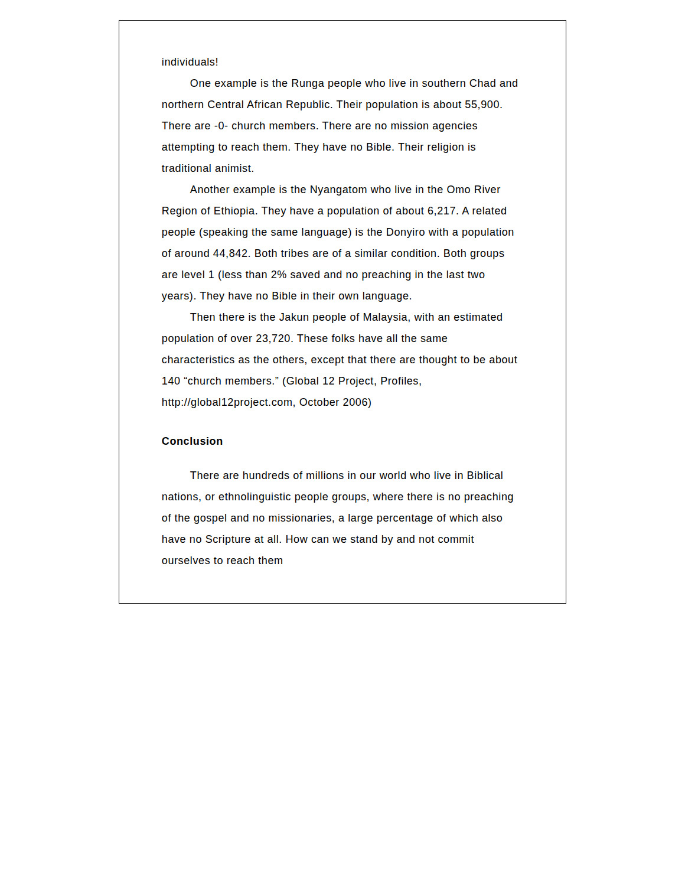individuals!
One example is the Runga people who live in southern Chad and northern Central African Republic. Their population is about 55,900. There are -0- church members. There are no mission agencies attempting to reach them. They have no Bible. Their religion is traditional animist.
Another example is the Nyangatom who live in the Omo River Region of Ethiopia. They have a population of about 6,217. A related people (speaking the same language) is the Donyiro with a population of around 44,842. Both tribes are of a similar condition. Both groups are level 1 (less than 2% saved and no preaching in the last two years). They have no Bible in their own language.
Then there is the Jakun people of Malaysia, with an estimated population of over 23,720. These folks have all the same characteristics as the others, except that there are thought to be about 140 “church members.” (Global 12 Project, Profiles, http://global12project.com, October 2006)
Conclusion
There are hundreds of millions in our world who live in Biblical nations, or ethnolinguistic people groups, where there is no preaching of the gospel and no missionaries, a large percentage of which also have no Scripture at all. How can we stand by and not commit ourselves to reach them